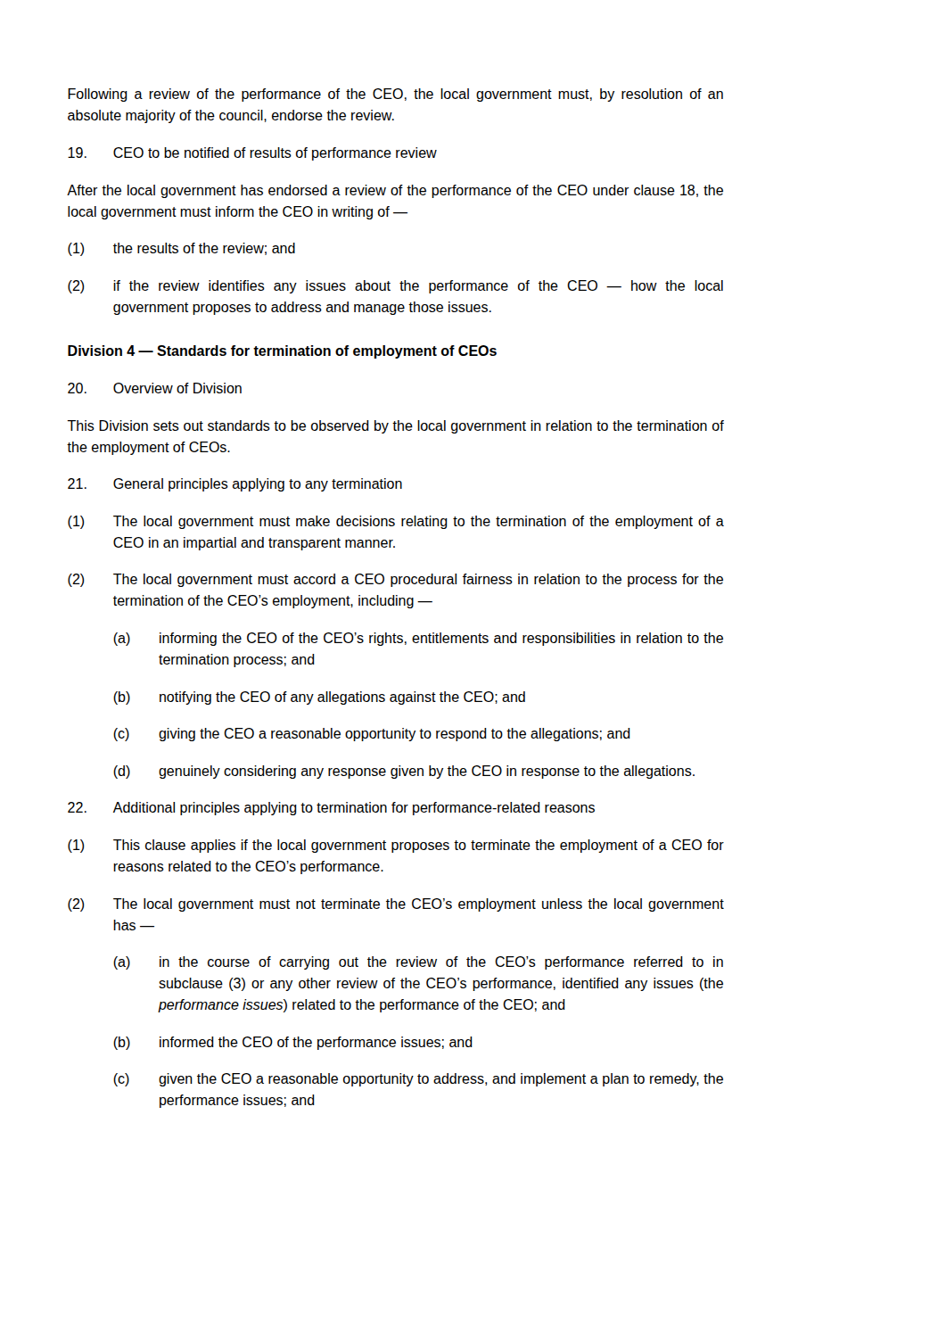Following a review of the performance of the CEO, the local government must, by resolution of an absolute majority of the council, endorse the review.
19. CEO to be notified of results of performance review
After the local government has endorsed a review of the performance of the CEO under clause 18, the local government must inform the CEO in writing of —
(1) the results of the review; and
(2) if the review identifies any issues about the performance of the CEO — how the local government proposes to address and manage those issues.
Division 4 — Standards for termination of employment of CEOs
20. Overview of Division
This Division sets out standards to be observed by the local government in relation to the termination of the employment of CEOs.
21. General principles applying to any termination
(1) The local government must make decisions relating to the termination of the employment of a CEO in an impartial and transparent manner.
(2) The local government must accord a CEO procedural fairness in relation to the process for the termination of the CEO’s employment, including —
(a) informing the CEO of the CEO’s rights, entitlements and responsibilities in relation to the termination process; and
(b) notifying the CEO of any allegations against the CEO; and
(c) giving the CEO a reasonable opportunity to respond to the allegations; and
(d) genuinely considering any response given by the CEO in response to the allegations.
22. Additional principles applying to termination for performance-related reasons
(1) This clause applies if the local government proposes to terminate the employment of a CEO for reasons related to the CEO’s performance.
(2) The local government must not terminate the CEO’s employment unless the local government has —
(a) in the course of carrying out the review of the CEO’s performance referred to in subclause (3) or any other review of the CEO’s performance, identified any issues (the performance issues) related to the performance of the CEO; and
(b) informed the CEO of the performance issues; and
(c) given the CEO a reasonable opportunity to address, and implement a plan to remedy, the performance issues; and